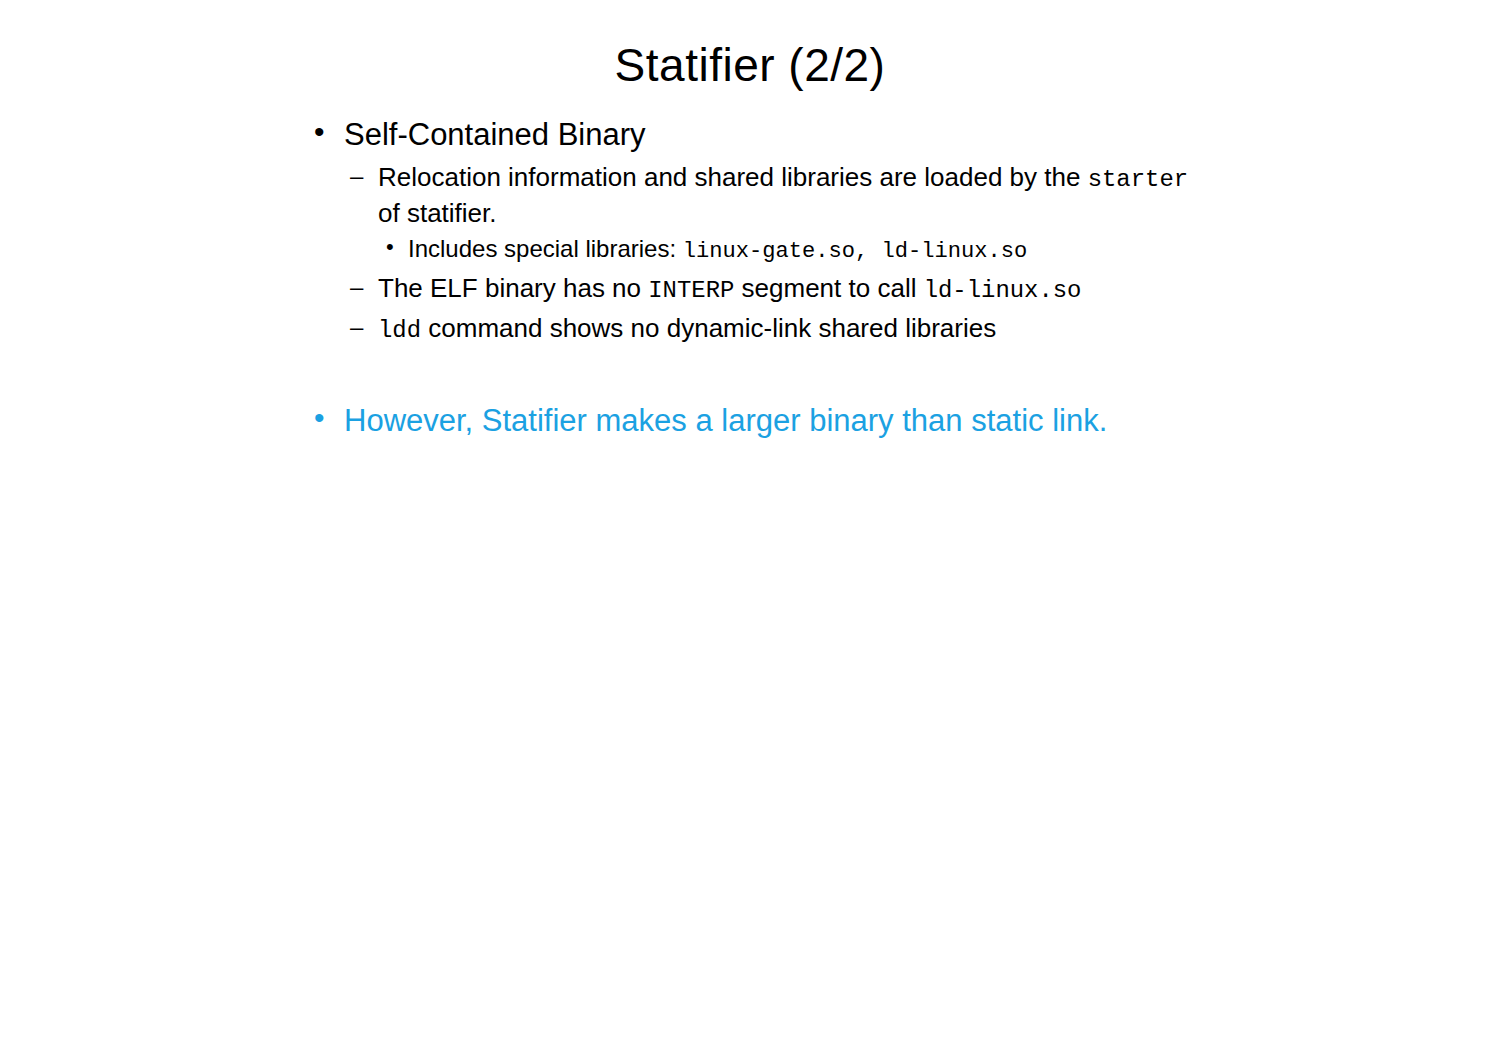Statifier (2/2)
Self-Contained Binary
Relocation information and shared libraries are loaded by the starter of statifier.
Includes special libraries: linux-gate.so, ld-linux.so
The ELF binary has no INTERP segment to call ld-linux.so
ldd command shows no dynamic-link shared libraries
However, Statifier makes a larger binary than static link.